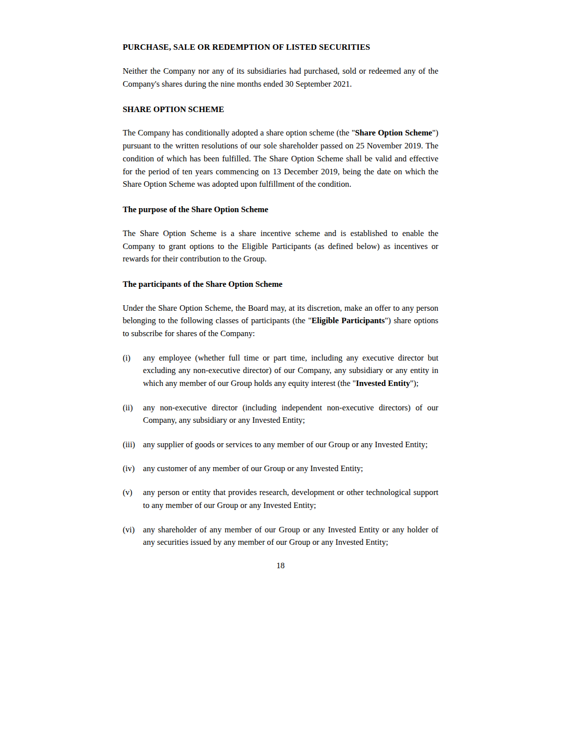PURCHASE, SALE OR REDEMPTION OF LISTED SECURITIES
Neither the Company nor any of its subsidiaries had purchased, sold or redeemed any of the Company's shares during the nine months ended 30 September 2021.
SHARE OPTION SCHEME
The Company has conditionally adopted a share option scheme (the "Share Option Scheme") pursuant to the written resolutions of our sole shareholder passed on 25 November 2019. The condition of which has been fulfilled. The Share Option Scheme shall be valid and effective for the period of ten years commencing on 13 December 2019, being the date on which the Share Option Scheme was adopted upon fulfillment of the condition.
The purpose of the Share Option Scheme
The Share Option Scheme is a share incentive scheme and is established to enable the Company to grant options to the Eligible Participants (as defined below) as incentives or rewards for their contribution to the Group.
The participants of the Share Option Scheme
Under the Share Option Scheme, the Board may, at its discretion, make an offer to any person belonging to the following classes of participants (the "Eligible Participants") share options to subscribe for shares of the Company:
(i) any employee (whether full time or part time, including any executive director but excluding any non-executive director) of our Company, any subsidiary or any entity in which any member of our Group holds any equity interest (the "Invested Entity");
(ii) any non-executive director (including independent non-executive directors) of our Company, any subsidiary or any Invested Entity;
(iii) any supplier of goods or services to any member of our Group or any Invested Entity;
(iv) any customer of any member of our Group or any Invested Entity;
(v) any person or entity that provides research, development or other technological support to any member of our Group or any Invested Entity;
(vi) any shareholder of any member of our Group or any Invested Entity or any holder of any securities issued by any member of our Group or any Invested Entity;
18